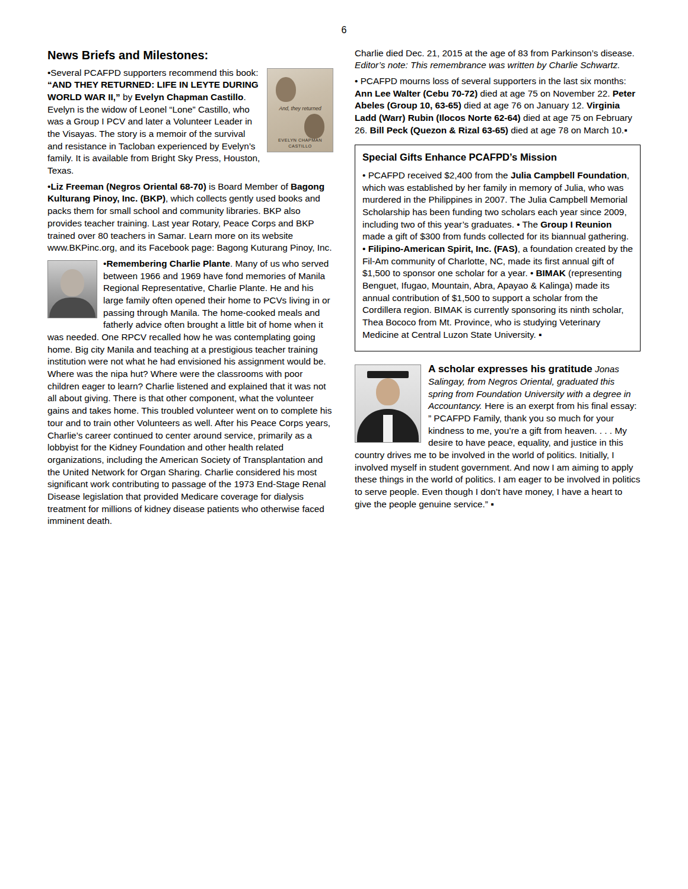6
News Briefs and Milestones:
And, they returned
EVELYN CHAPMAN CASTILLO
•Several PCAFPD supporters recommend this book: “AND THEY RETURNED: LIFE IN LEYTE DURING WORLD WAR II,” by Evelyn Chapman Castillo. Evelyn is the widow of Leonel “Lone” Castillo, who was a Group I PCV and later a Volunteer Leader in the Visayas. The story is a memoir of the survival and resistance in Tacloban experienced by Evelyn’s family. It is available from Bright Sky Press, Houston, Texas.
•Liz Freeman (Negros Oriental 68-70) is Board Member of Bagong Kulturang Pinoy, Inc. (BKP), which collects gently used books and packs them for small school and community libraries. BKP also provides teacher training. Last year Rotary, Peace Corps and BKP trained over 80 teachers in Samar. Learn more on its website www.BKPinc.org, and its Facebook page: Bagong Kuturang Pinoy, Inc.
•Remembering Charlie Plante. Many of us who served between 1966 and 1969 have fond memories of Manila Regional Representative, Charlie Plante. He and his large family often opened their home to PCVs living in or passing through Manila. The home-cooked meals and fatherly advice often brought a little bit of home when it was needed. One RPCV recalled how he was contemplating going home. Big city Manila and teaching at a prestigious teacher training institution were not what he had envisioned his assignment would be. Where was the nipa hut? Where were the classrooms with poor children eager to learn? Charlie listened and explained that it was not all about giving. There is that other component, what the volunteer gains and takes home. This troubled volunteer went on to complete his tour and to train other Volunteers as well. After his Peace Corps years, Charlie’s career continued to center around service, primarily as a lobbyist for the Kidney Foundation and other health related organizations, including the American Society of Transplantation and the United Network for Organ Sharing. Charlie considered his most significant work contributing to passage of the 1973 End-Stage Renal Disease legislation that provided Medicare coverage for dialysis treatment for millions of kidney disease patients who otherwise faced imminent death.
Charlie died Dec. 21, 2015 at the age of 83 from Parkinson’s disease. Editor’s note: This remembrance was written by Charlie Schwartz.
• PCAFPD mourns loss of several supporters in the last six months: Ann Lee Walter (Cebu 70-72) died at age 75 on November 22. Peter Abeles (Group 10, 63-65) died at age 76 on January 12. Virginia Ladd (Warr) Rubin (Ilocos Norte 62-64) died at age 75 on February 26. Bill Peck (Quezon & Rizal 63-65) died at age 78 on March 10.▪
Special Gifts Enhance PCAFPD’s Mission
• PCAFPD received $2,400 from the Julia Campbell Foundation, which was established by her family in memory of Julia, who was murdered in the Philippines in 2007. The Julia Campbell Memorial Scholarship has been funding two scholars each year since 2009, including two of this year’s graduates. • The Group I Reunion made a gift of $300 from funds collected for its biannual gathering. • Filipino-American Spirit, Inc. (FAS), a foundation created by the Fil-Am community of Charlotte, NC, made its first annual gift of $1,500 to sponsor one scholar for a year. • BIMAK (representing Benguet, Ifugao, Mountain, Abra, Apayao & Kalinga) made its annual contribution of $1,500 to support a scholar from the Cordillera region. BIMAK is currently sponsoring its ninth scholar, Thea Bococo from Mt. Province, who is studying Veterinary Medicine at Central Luzon State University. ▪
A scholar expresses his gratitude Jonas Salingay, from Negros Oriental, graduated this spring from Foundation University with a degree in Accountancy. Here is an exerpt from his final essay: ” PCAFPD Family, thank you so much for your kindness to me, you’re a gift from heaven. . . . My desire to have peace, equality, and justice in this country drives me to be involved in the world of politics. Initially, I involved myself in student government. And now I am aiming to apply these things in the world of politics. I am eager to be involved in politics to serve people. Even though I don’t have money, I have a heart to give the people genuine service.” ▪